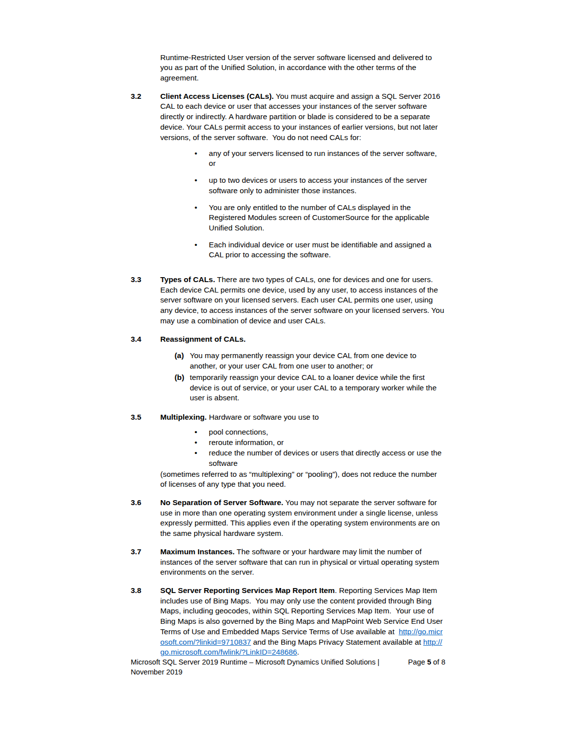Runtime-Restricted User version of the server software licensed and delivered to you as part of the Unified Solution, in accordance with the other terms of the agreement.
3.2
Client Access Licenses (CALs). You must acquire and assign a SQL Server 2016 CAL to each device or user that accesses your instances of the server software directly or indirectly. A hardware partition or blade is considered to be a separate device. Your CALs permit access to your instances of earlier versions, but not later versions, of the server software. You do not need CALs for:
any of your servers licensed to run instances of the server software, or
up to two devices or users to access your instances of the server software only to administer those instances.
You are only entitled to the number of CALs displayed in the Registered Modules screen of CustomerSource for the applicable Unified Solution.
Each individual device or user must be identifiable and assigned a CAL prior to accessing the software.
3.3
Types of CALs. There are two types of CALs, one for devices and one for users. Each device CAL permits one device, used by any user, to access instances of the server software on your licensed servers. Each user CAL permits one user, using any device, to access instances of the server software on your licensed servers. You may use a combination of device and user CALs.
3.4
Reassignment of CALs.
(a)
You may permanently reassign your device CAL from one device to another, or your user CAL from one user to another; or
(b)
temporarily reassign your device CAL to a loaner device while the first device is out of service, or your user CAL to a temporary worker while the user is absent.
3.5
Multiplexing. Hardware or software you use to
pool connections,
reroute information, or
reduce the number of devices or users that directly access or use the software
(sometimes referred to as “multiplexing” or “pooling”), does not reduce the number of licenses of any type that you need.
3.6
No Separation of Server Software. You may not separate the server software for use in more than one operating system environment under a single license, unless expressly permitted. This applies even if the operating system environments are on the same physical hardware system.
3.7
Maximum Instances. The software or your hardware may limit the number of instances of the server software that can run in physical or virtual operating system environments on the server.
3.8
SQL Server Reporting Services Map Report Item. Reporting Services Map Item includes use of Bing Maps. You may only use the content provided through Bing Maps, including geocodes, within SQL Reporting Services Map Item. Your use of Bing Maps is also governed by the Bing Maps and MapPoint Web Service End User Terms of Use and Embedded Maps Service Terms of Use available at http://go.microsoft.com/?linkid=9710837 and the Bing Maps Privacy Statement available at http://go.microsoft.com/fwlink/?LinkID=248686.
Microsoft SQL Server 2019 Runtime – Microsoft Dynamics Unified Solutions | November 2019
Page 5 of 8